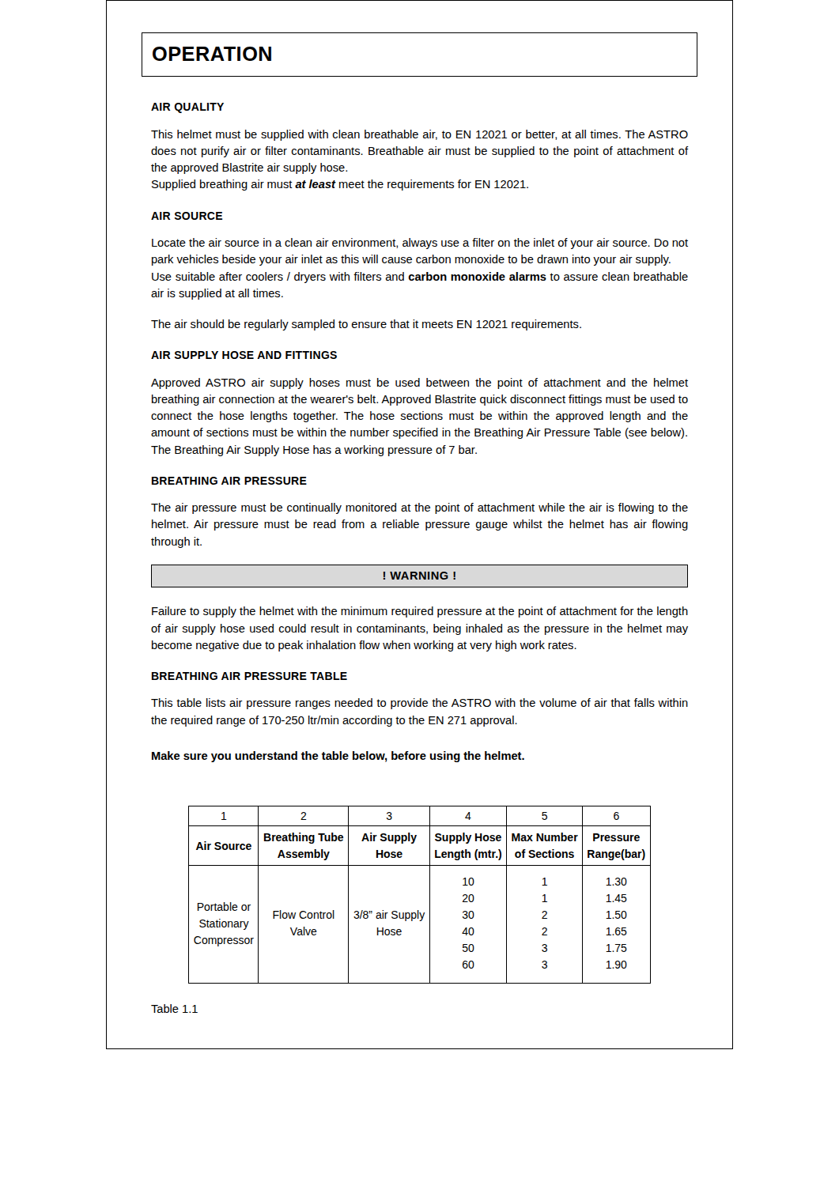OPERATION
AIR QUALITY
This helmet must be supplied with clean breathable air, to EN 12021 or better, at all times. The ASTRO does not purify air or filter contaminants. Breathable air must be supplied to the point of attachment of the approved Blastrite air supply hose.
Supplied breathing air must at least meet the requirements for EN 12021.
AIR SOURCE
Locate the air source in a clean air environment, always use a filter on the inlet of your air source. Do not park vehicles beside your air inlet as this will cause carbon monoxide to be drawn into your air supply.
Use suitable after coolers / dryers with filters and carbon monoxide alarms to assure clean breathable air is supplied at all times.
The air should be regularly sampled to ensure that it meets EN 12021 requirements.
AIR SUPPLY HOSE AND FITTINGS
Approved ASTRO air supply hoses must be used between the point of attachment and the helmet breathing air connection at the wearer's belt. Approved Blastrite quick disconnect fittings must be used to connect the hose lengths together. The hose sections must be within the approved length and the amount of sections must be within the number specified in the Breathing Air Pressure Table (see below). The Breathing Air Supply Hose has a working pressure of 7 bar.
BREATHING AIR PRESSURE
The air pressure must be continually monitored at the point of attachment while the air is flowing to the helmet. Air pressure must be read from a reliable pressure gauge whilst the helmet has air flowing through it.
! WARNING !
Failure to supply the helmet with the minimum required pressure at the point of attachment for the length of air supply hose used could result in contaminants, being inhaled as the pressure in the helmet may become negative due to peak inhalation flow when working at very high work rates.
BREATHING AIR PRESSURE TABLE
This table lists air pressure ranges needed to provide the ASTRO with the volume of air that falls within the required range of 170-250 ltr/min according to the EN 271 approval.
Make sure you understand the table below, before using the helmet.
| 1 | 2 | 3 | 4 | 5 | 6 |
| --- | --- | --- | --- | --- | --- |
| Air Source | Breathing Tube Assembly | Air Supply Hose | Supply Hose Length (mtr.) | Max Number of Sections | Pressure Range(bar) |
| Portable or Stationary Compressor | Flow Control Valve | 3/8” air Supply Hose | 10 20 30 40 50 60 | 1 1 2 2 3 3 | 1.30 1.45 1.50 1.65 1.75 1.90 |
Table 1.1